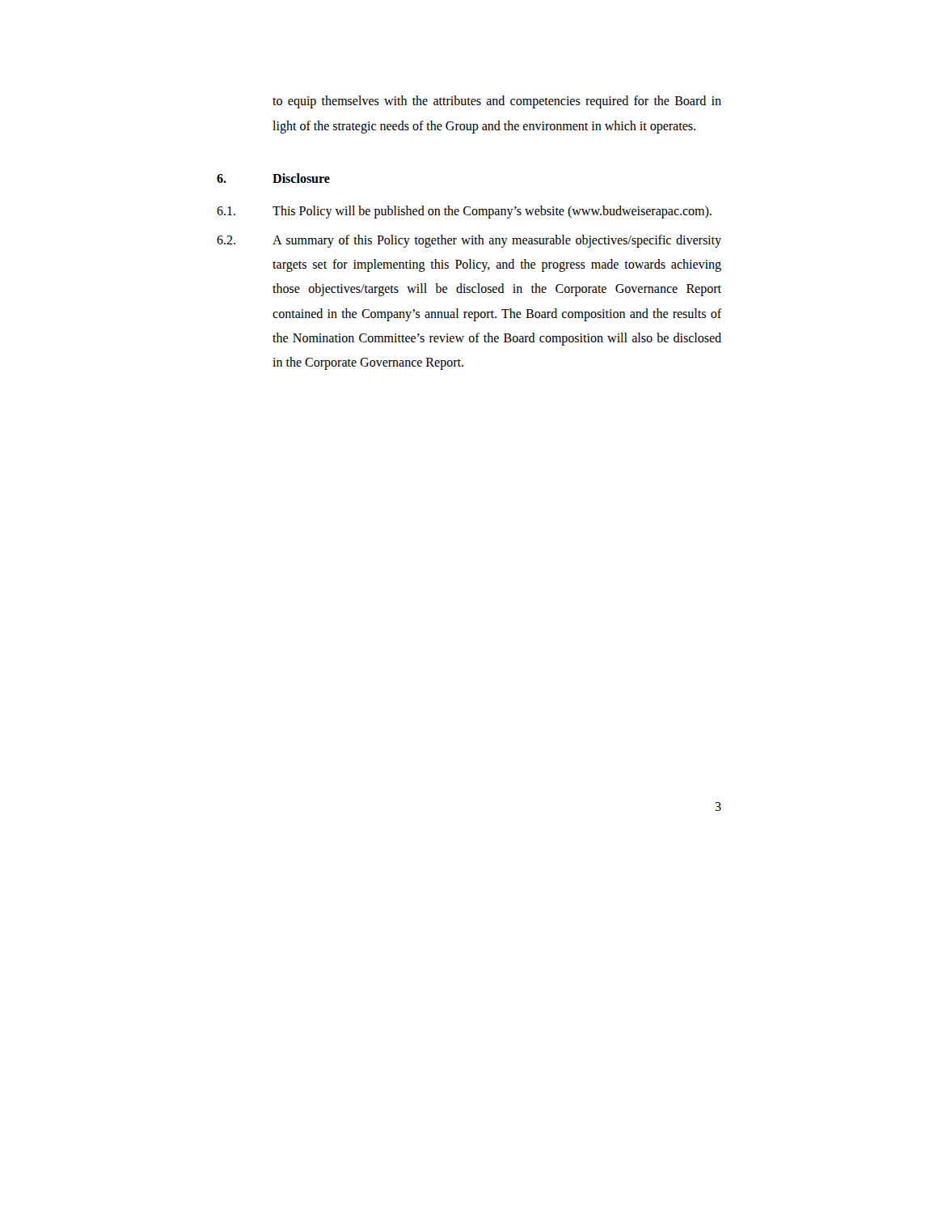to equip themselves with the attributes and competencies required for the Board in light of the strategic needs of the Group and the environment in which it operates.
6. Disclosure
6.1. This Policy will be published on the Company’s website (www.budweiserapac.com).
6.2. A summary of this Policy together with any measurable objectives/specific diversity targets set for implementing this Policy, and the progress made towards achieving those objectives/targets will be disclosed in the Corporate Governance Report contained in the Company’s annual report. The Board composition and the results of the Nomination Committee’s review of the Board composition will also be disclosed in the Corporate Governance Report.
3